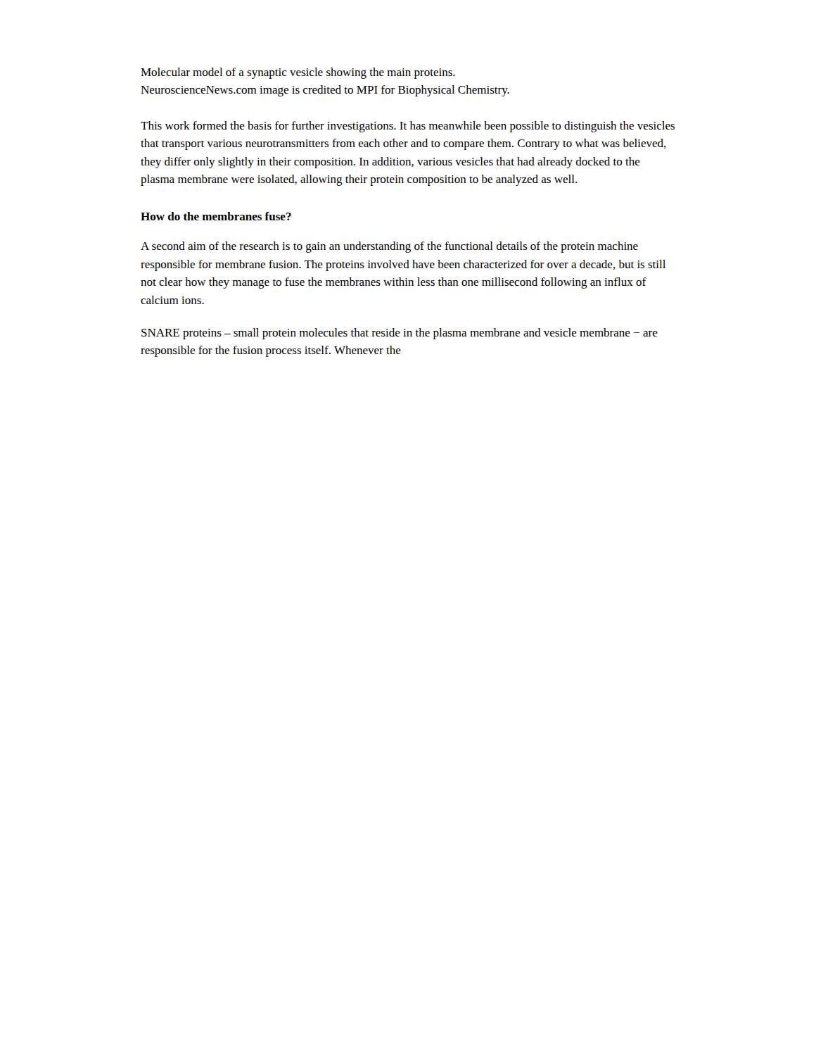Molecular model of a synaptic vesicle showing the main proteins.
NeuroscienceNews.com image is credited to MPI for Biophysical Chemistry.
This work formed the basis for further investigations. It has meanwhile been possible to distinguish the vesicles that transport various neurotransmitters from each other and to compare them. Contrary to what was believed, they differ only slightly in their composition. In addition, various vesicles that had already docked to the plasma membrane were isolated, allowing their protein composition to be analyzed as well.
How do the membranes fuse?
A second aim of the research is to gain an understanding of the functional details of the protein machine responsible for membrane fusion. The proteins involved have been characterized for over a decade, but is still not clear how they manage to fuse the membranes within less than one millisecond following an influx of calcium ions.
SNARE proteins – small protein molecules that reside in the plasma membrane and vesicle membrane − are responsible for the fusion process itself. Whenever the